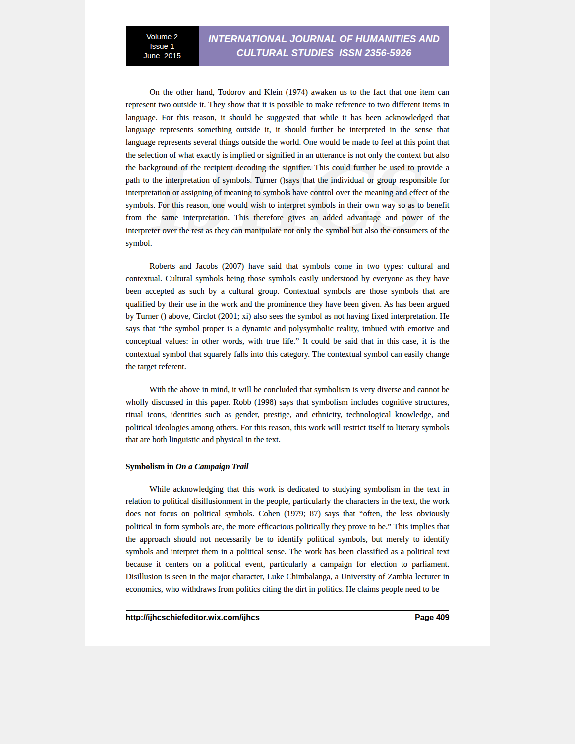Volume 2
Issue 1
June 2015
INTERNATIONAL JOURNAL OF HUMANITIES AND CULTURAL STUDIES ISSN 2356-5926
IJHCS
On the other hand, Todorov and Klein (1974) awaken us to the fact that one item can represent two outside it. They show that it is possible to make reference to two different items in language. For this reason, it should be suggested that while it has been acknowledged that language represents something outside it, it should further be interpreted in the sense that language represents several things outside the world. One would be made to feel at this point that the selection of what exactly is implied or signified in an utterance is not only the context but also the background of the recipient decoding the signifier. This could further be used to provide a path to the interpretation of symbols. Turner ()says that the individual or group responsible for interpretation or assigning of meaning to symbols have control over the meaning and effect of the symbols. For this reason, one would wish to interpret symbols in their own way so as to benefit from the same interpretation. This therefore gives an added advantage and power of the interpreter over the rest as they can manipulate not only the symbol but also the consumers of the symbol.
Roberts and Jacobs (2007) have said that symbols come in two types: cultural and contextual. Cultural symbols being those symbols easily understood by everyone as they have been accepted as such by a cultural group. Contextual symbols are those symbols that are qualified by their use in the work and the prominence they have been given. As has been argued by Turner () above, Circlot (2001; xi) also sees the symbol as not having fixed interpretation. He says that “the symbol proper is a dynamic and polysymbolic reality, imbued with emotive and conceptual values: in other words, with true life.” It could be said that in this case, it is the contextual symbol that squarely falls into this category. The contextual symbol can easily change the target referent.
With the above in mind, it will be concluded that symbolism is very diverse and cannot be wholly discussed in this paper. Robb (1998) says that symbolism includes cognitive structures, ritual icons, identities such as gender, prestige, and ethnicity, technological knowledge, and political ideologies among others. For this reason, this work will restrict itself to literary symbols that are both linguistic and physical in the text.
Symbolism in On a Campaign Trail
While acknowledging that this work is dedicated to studying symbolism in the text in relation to political disillusionment in the people, particularly the characters in the text, the work does not focus on political symbols. Cohen (1979; 87) says that “often, the less obviously political in form symbols are, the more efficacious politically they prove to be.” This implies that the approach should not necessarily be to identify political symbols, but merely to identify symbols and interpret them in a political sense. The work has been classified as a political text because it centers on a political event, particularly a campaign for election to parliament. Disillusion is seen in the major character, Luke Chimbalanga, a University of Zambia lecturer in economics, who withdraws from politics citing the dirt in politics. He claims people need to be
http://ijhcschiefeditor.wix.com/ijhcs
Page 409